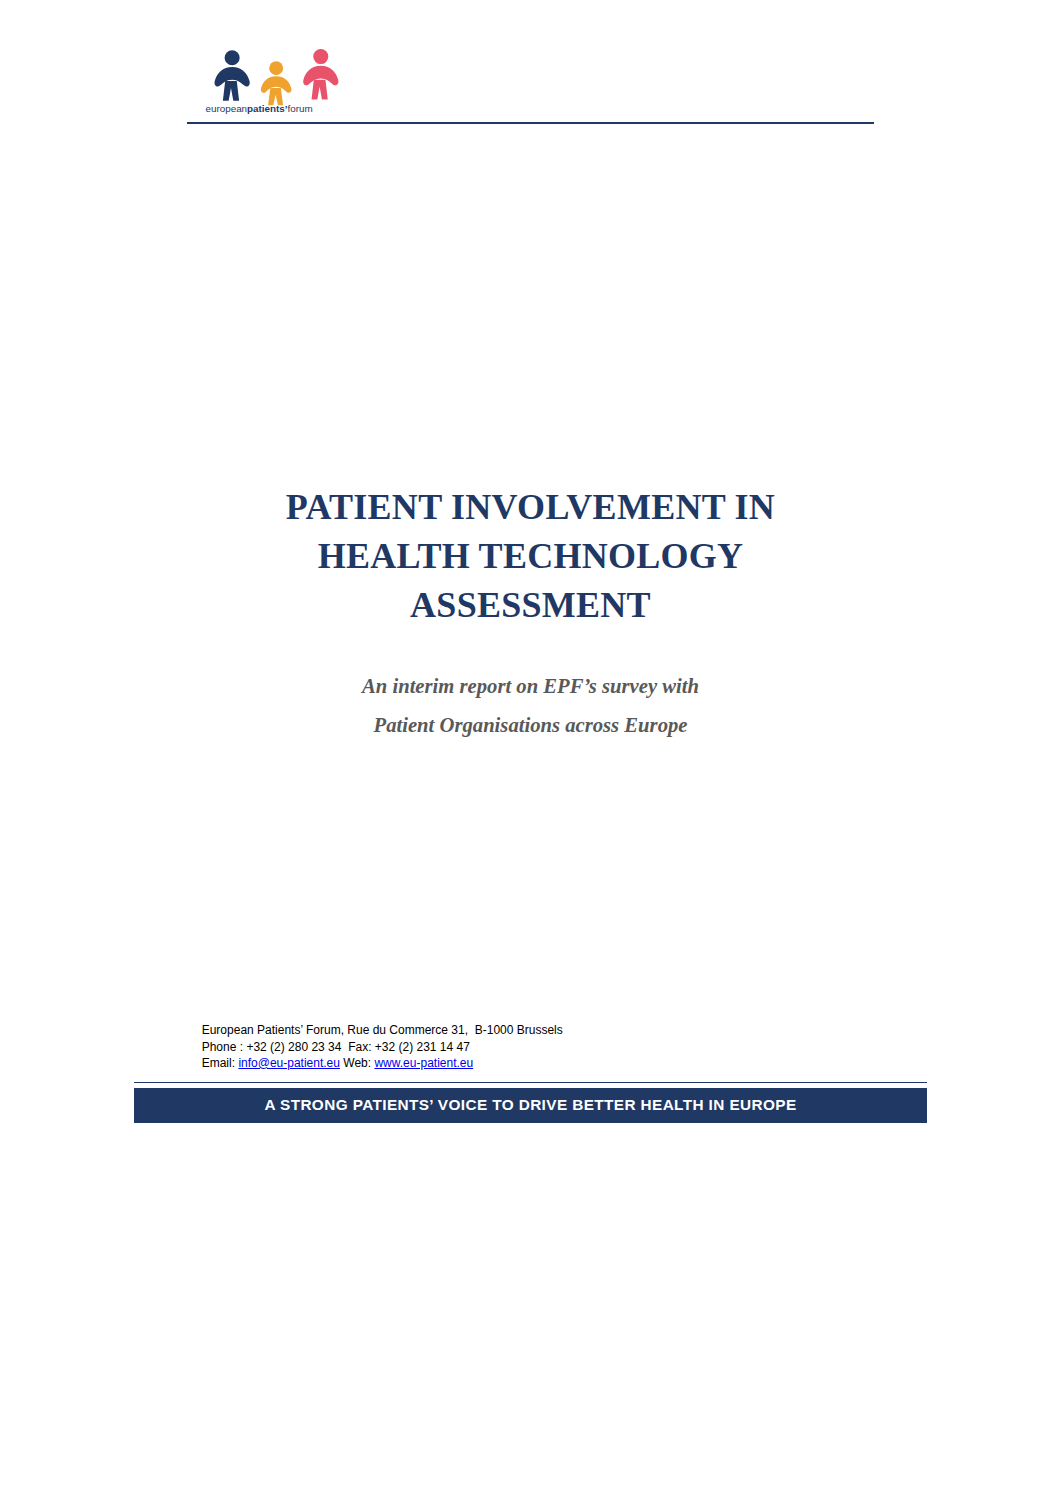europeanpatients’forum
PATIENT INVOLVEMENT IN
HEALTH TECHNOLOGY ASSESSMENT
An interim report on EPF’s survey with Patient Organisations across Europe
European Patients’ Forum, Rue du Commerce 31, B-1000 Brussels
Phone : +32 (2) 280 23 34 Fax: +32 (2) 231 14 47
Email: info@eu-patient.eu Web: www.eu-patient.eu
A STRONG PATIENTS’ VOICE TO DRIVE BETTER HEALTH IN EUROPE